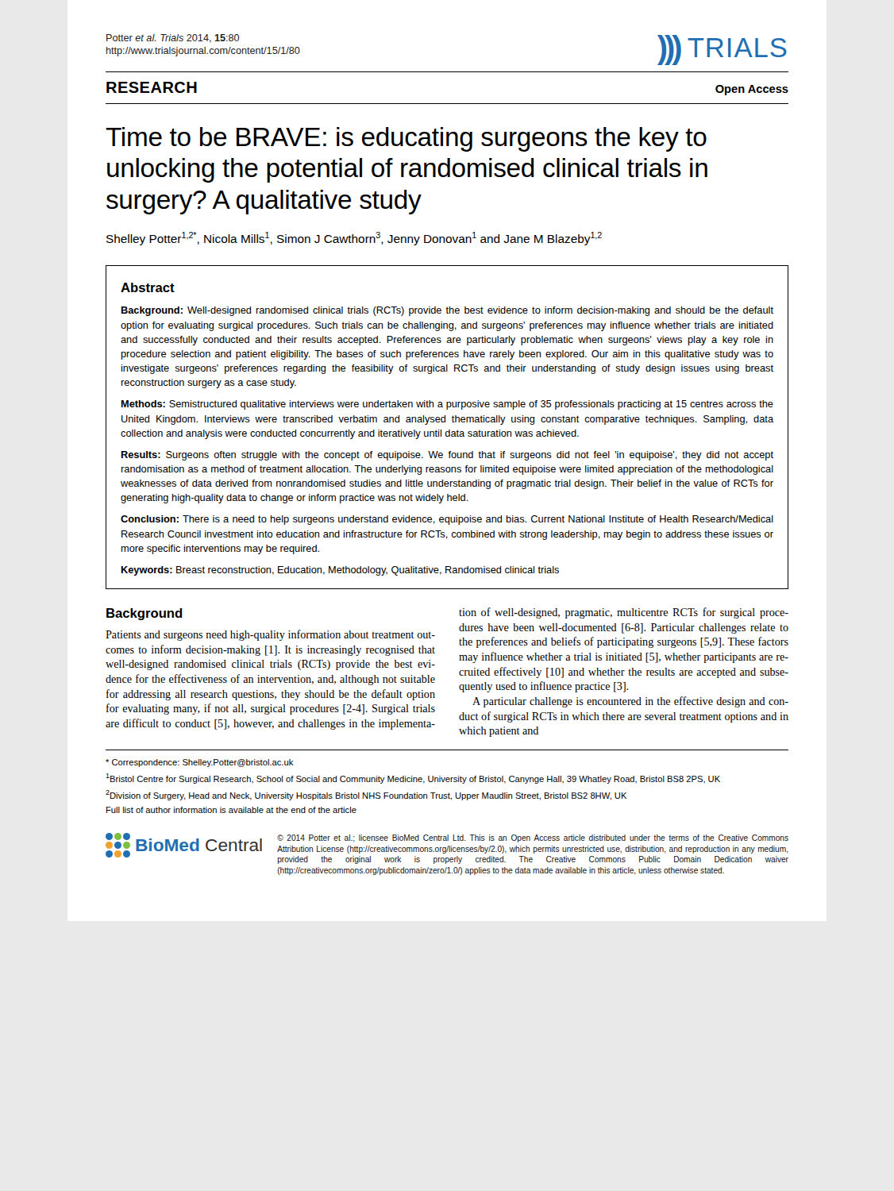Potter et al. Trials 2014, 15:80
http://www.trialsjournal.com/content/15/1/80
))) TRIALS
RESEARCH
Open Access
Time to be BRAVE: is educating surgeons the key to unlocking the potential of randomised clinical trials in surgery? A qualitative study
Shelley Potter1,2*, Nicola Mills1, Simon J Cawthorn3, Jenny Donovan1 and Jane M Blazeby1,2
Abstract
Background: Well-designed randomised clinical trials (RCTs) provide the best evidence to inform decision-making and should be the default option for evaluating surgical procedures. Such trials can be challenging, and surgeons' preferences may influence whether trials are initiated and successfully conducted and their results accepted. Preferences are particularly problematic when surgeons' views play a key role in procedure selection and patient eligibility. The bases of such preferences have rarely been explored. Our aim in this qualitative study was to investigate surgeons' preferences regarding the feasibility of surgical RCTs and their understanding of study design issues using breast reconstruction surgery as a case study.
Methods: Semistructured qualitative interviews were undertaken with a purposive sample of 35 professionals practicing at 15 centres across the United Kingdom. Interviews were transcribed verbatim and analysed thematically using constant comparative techniques. Sampling, data collection and analysis were conducted concurrently and iteratively until data saturation was achieved.
Results: Surgeons often struggle with the concept of equipoise. We found that if surgeons did not feel 'in equipoise', they did not accept randomisation as a method of treatment allocation. The underlying reasons for limited equipoise were limited appreciation of the methodological weaknesses of data derived from nonrandomised studies and little understanding of pragmatic trial design. Their belief in the value of RCTs for generating high-quality data to change or inform practice was not widely held.
Conclusion: There is a need to help surgeons understand evidence, equipoise and bias. Current National Institute of Health Research/Medical Research Council investment into education and infrastructure for RCTs, combined with strong leadership, may begin to address these issues or more specific interventions may be required.
Keywords: Breast reconstruction, Education, Methodology, Qualitative, Randomised clinical trials
Background
Patients and surgeons need high-quality information about treatment outcomes to inform decision-making [1]. It is increasingly recognised that well-designed randomised clinical trials (RCTs) provide the best evidence for the effectiveness of an intervention, and, although not suitable for addressing all research questions, they should be the default option for evaluating many, if not all, surgical procedures [2-4]. Surgical trials are difficult to conduct [5], however, and challenges in the implementation of well-designed, pragmatic, multicentre RCTs for surgical procedures have been well-documented [6-8]. Particular challenges relate to the preferences and beliefs of participating surgeons [5,9]. These factors may influence whether a trial is initiated [5], whether participants are recruited effectively [10] and whether the results are accepted and subsequently used to influence practice [3].
A particular challenge is encountered in the effective design and conduct of surgical RCTs in which there are several treatment options and in which patient and
* Correspondence: Shelley.Potter@bristol.ac.uk
1Bristol Centre for Surgical Research, School of Social and Community Medicine, University of Bristol, Canynge Hall, 39 Whatley Road, Bristol BS8 2PS, UK
2Division of Surgery, Head and Neck, University Hospitals Bristol NHS Foundation Trust, Upper Maudlin Street, Bristol BS2 8HW, UK
Full list of author information is available at the end of the article
BioMed Central
© 2014 Potter et al.; licensee BioMed Central Ltd. This is an Open Access article distributed under the terms of the Creative Commons Attribution License (http://creativecommons.org/licenses/by/2.0), which permits unrestricted use, distribution, and reproduction in any medium, provided the original work is properly credited. The Creative Commons Public Domain Dedication waiver (http://creativecommons.org/publicdomain/zero/1.0/) applies to the data made available in this article, unless otherwise stated.